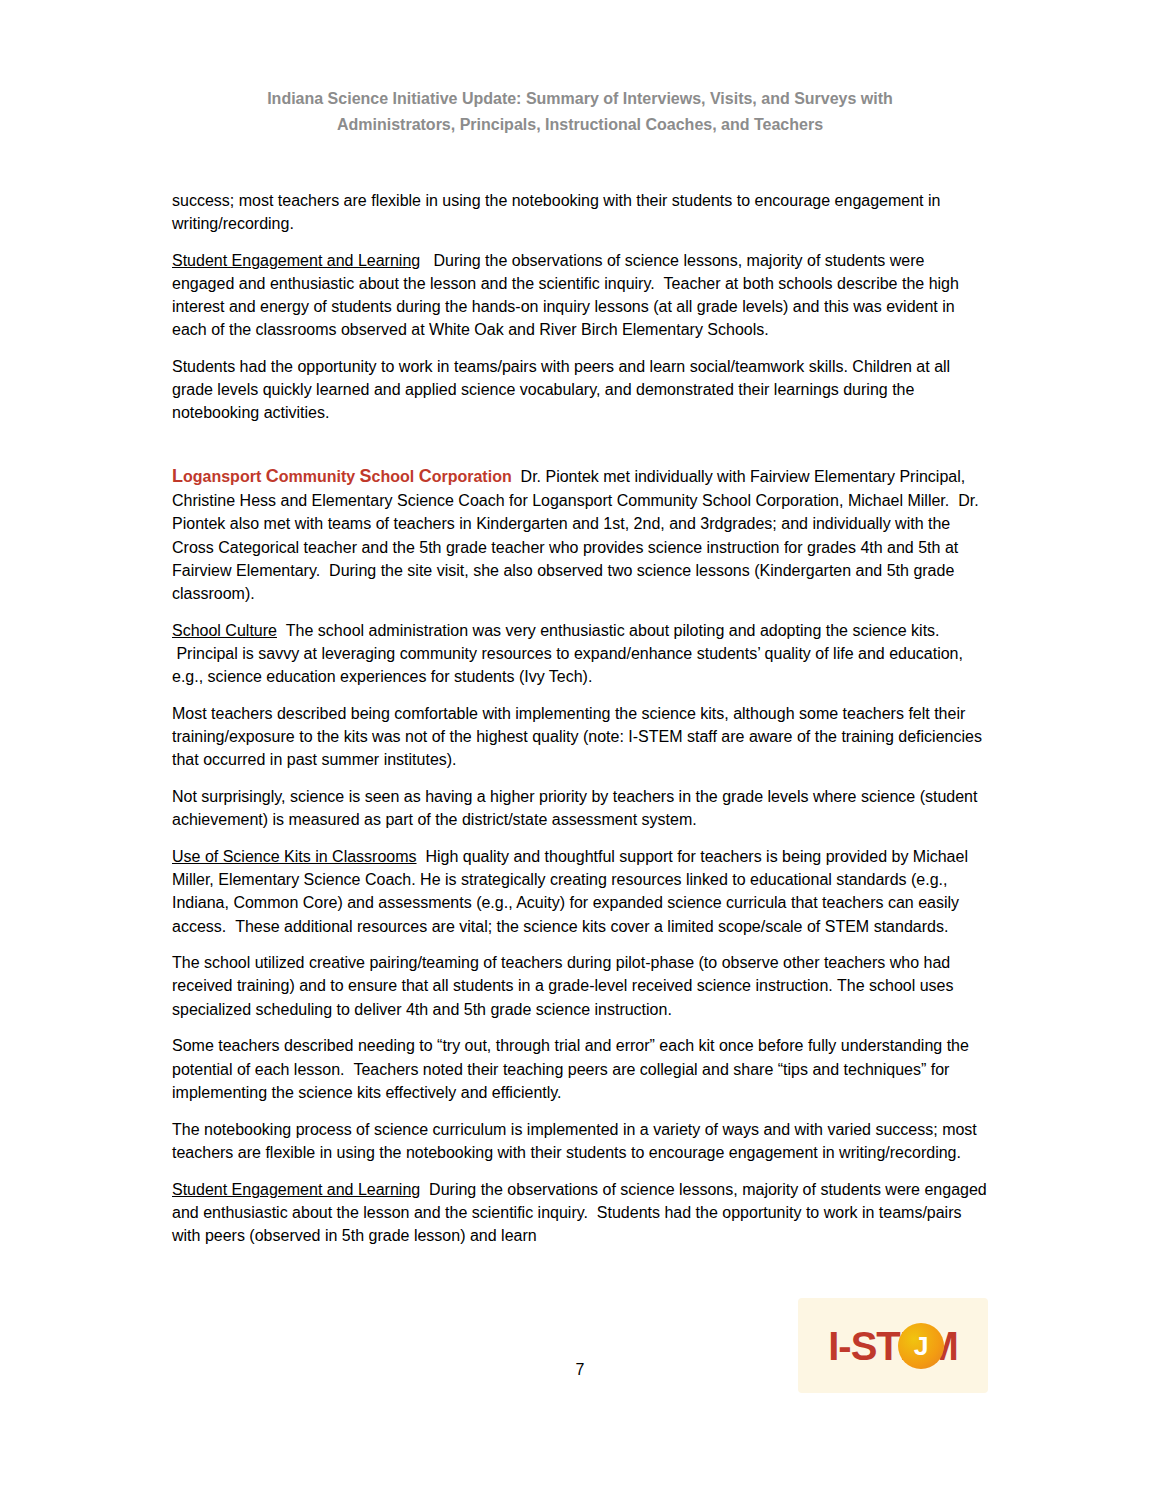Indiana Science Initiative Update: Summary of Interviews, Visits, and Surveys with
Administrators, Principals, Instructional Coaches, and Teachers
success; most teachers are flexible in using the notebooking with their students to encourage engagement in writing/recording.
Student Engagement and Learning During the observations of science lessons, majority of students were engaged and enthusiastic about the lesson and the scientific inquiry. Teacher at both schools describe the high interest and energy of students during the hands-on inquiry lessons (at all grade levels) and this was evident in each of the classrooms observed at White Oak and River Birch Elementary Schools.
Students had the opportunity to work in teams/pairs with peers and learn social/teamwork skills. Children at all grade levels quickly learned and applied science vocabulary, and demonstrated their learnings during the notebooking activities.
Logansport Community School Corporation Dr. Piontek met individually with Fairview Elementary Principal, Christine Hess and Elementary Science Coach for Logansport Community School Corporation, Michael Miller. Dr. Piontek also met with teams of teachers in Kindergarten and 1st, 2nd, and 3rdgrades; and individually with the Cross Categorical teacher and the 5th grade teacher who provides science instruction for grades 4th and 5th at Fairview Elementary. During the site visit, she also observed two science lessons (Kindergarten and 5th grade classroom).
School Culture The school administration was very enthusiastic about piloting and adopting the science kits. Principal is savvy at leveraging community resources to expand/enhance students’ quality of life and education, e.g., science education experiences for students (Ivy Tech).
Most teachers described being comfortable with implementing the science kits, although some teachers felt their training/exposure to the kits was not of the highest quality (note: I-STEM staff are aware of the training deficiencies that occurred in past summer institutes).
Not surprisingly, science is seen as having a higher priority by teachers in the grade levels where science (student achievement) is measured as part of the district/state assessment system.
Use of Science Kits in Classrooms High quality and thoughtful support for teachers is being provided by Michael Miller, Elementary Science Coach. He is strategically creating resources linked to educational standards (e.g., Indiana, Common Core) and assessments (e.g., Acuity) for expanded science curricula that teachers can easily access. These additional resources are vital; the science kits cover a limited scope/scale of STEM standards.
The school utilized creative pairing/teaming of teachers during pilot-phase (to observe other teachers who had received training) and to ensure that all students in a grade-level received science instruction. The school uses specialized scheduling to deliver 4th and 5th grade science instruction.
Some teachers described needing to “try out, through trial and error” each kit once before fully understanding the potential of each lesson. Teachers noted their teaching peers are collegial and share “tips and techniques” for implementing the science kits effectively and efficiently.
The notebooking process of science curriculum is implemented in a variety of ways and with varied success; most teachers are flexible in using the notebooking with their students to encourage engagement in writing/recording.
Student Engagement and Learning During the observations of science lessons, majority of students were engaged and enthusiastic about the lesson and the scientific inquiry. Students had the opportunity to work in teams/pairs with peers (observed in 5th grade lesson) and learn
7
I-STEM